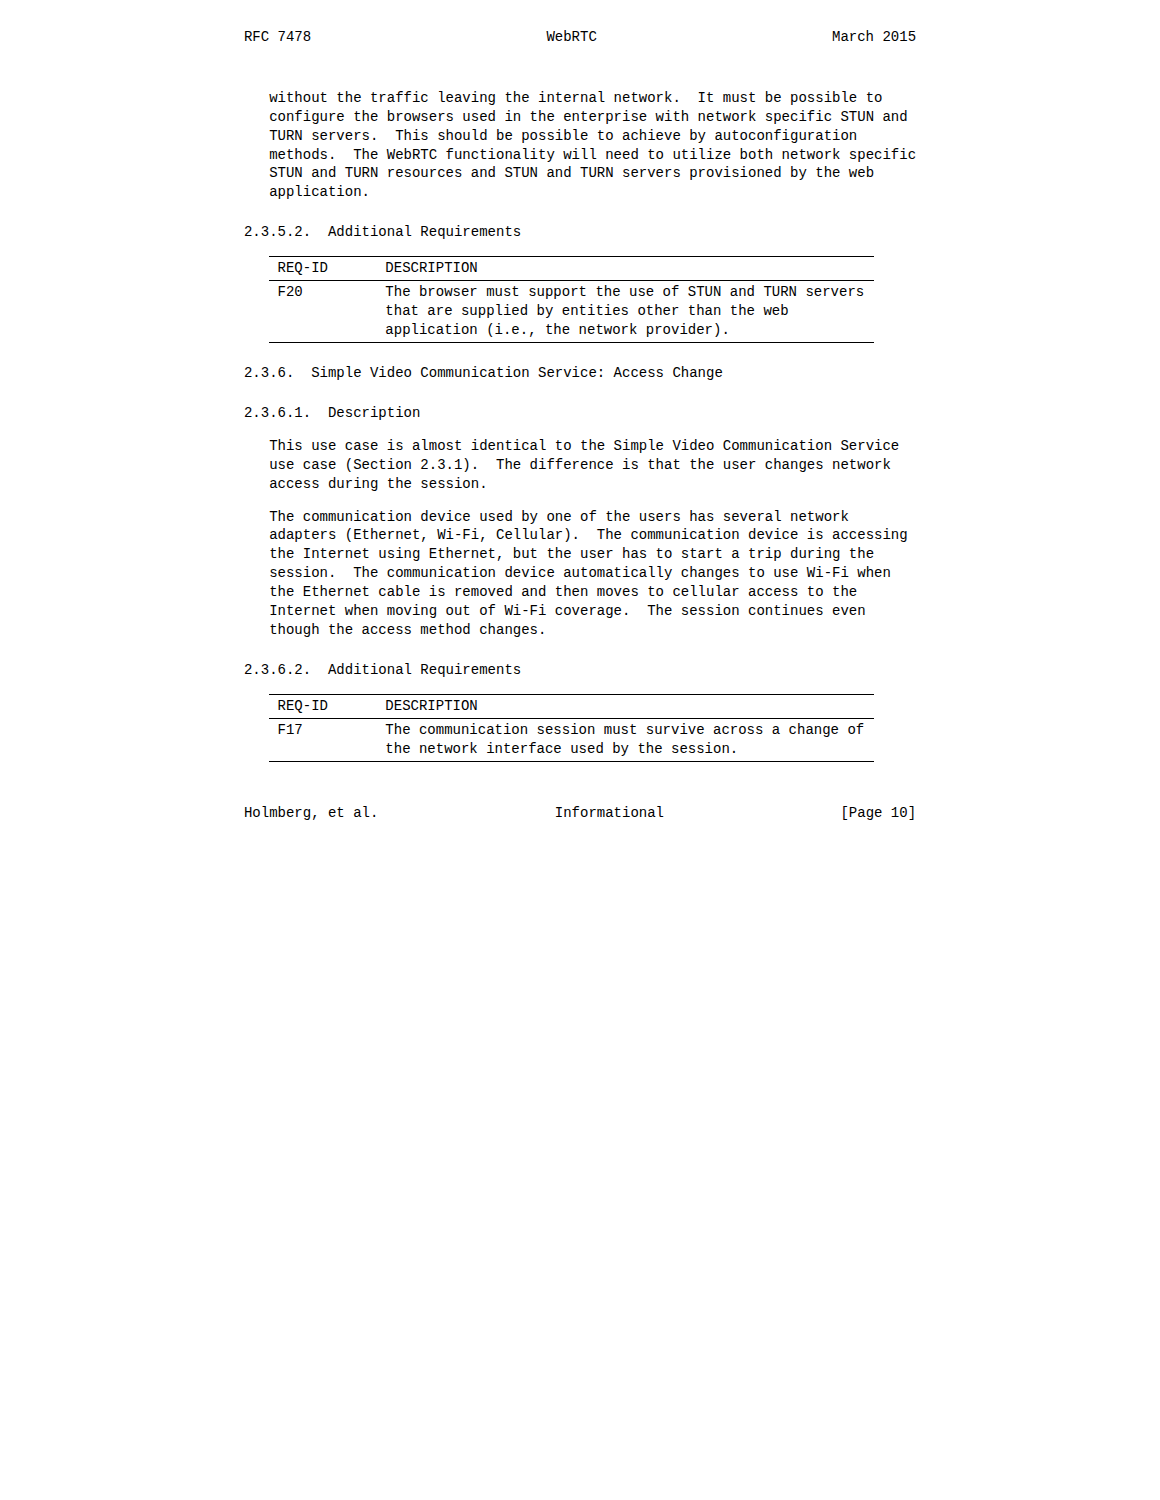RFC 7478 WebRTC March 2015
without the traffic leaving the internal network. It must be possible to configure the browsers used in the enterprise with network specific STUN and TURN servers. This should be possible to achieve by autoconfiguration methods. The WebRTC functionality will need to utilize both network specific STUN and TURN resources and STUN and TURN servers provisioned by the web application.
2.3.5.2. Additional Requirements
| REQ-ID | DESCRIPTION |
| --- | --- |
| F20 | The browser must support the use of STUN and TURN servers that are supplied by entities other than the web application (i.e., the network provider). |
2.3.6. Simple Video Communication Service: Access Change
2.3.6.1. Description
This use case is almost identical to the Simple Video Communication Service use case (Section 2.3.1). The difference is that the user changes network access during the session.
The communication device used by one of the users has several network adapters (Ethernet, Wi-Fi, Cellular). The communication device is accessing the Internet using Ethernet, but the user has to start a trip during the session. The communication device automatically changes to use Wi-Fi when the Ethernet cable is removed and then moves to cellular access to the Internet when moving out of Wi-Fi coverage. The session continues even though the access method changes.
2.3.6.2. Additional Requirements
| REQ-ID | DESCRIPTION |
| --- | --- |
| F17 | The communication session must survive across a change of the network interface used by the session. |
Holmberg, et al. Informational [Page 10]